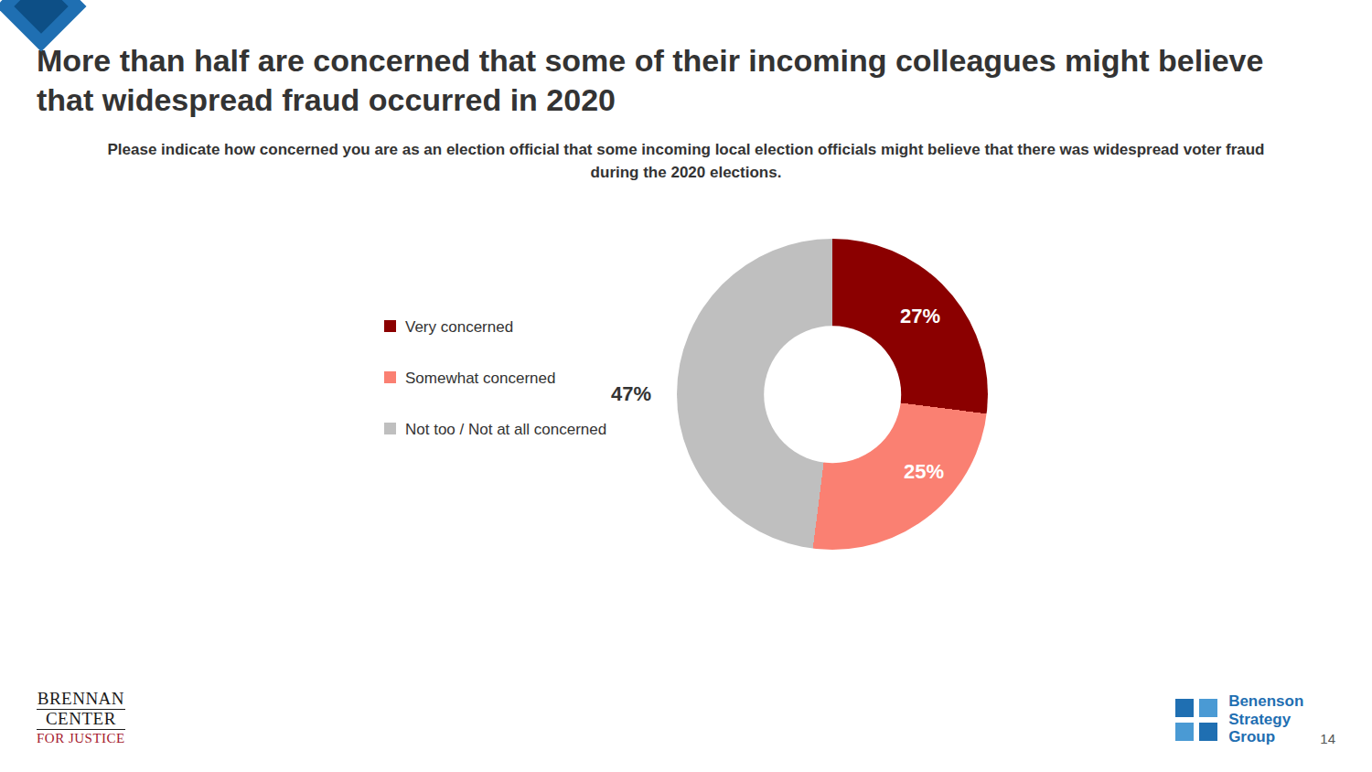More than half are concerned that some of their incoming colleagues might believe that widespread fraud occurred in 2020
Please indicate how concerned you are as an election official that some incoming local election officials might believe that there was widespread voter fraud during the 2020 elections.
Very concerned
Somewhat concerned
Not too / Not at all concerned
27% 25% 47%
BRENNAN CENTER FOR JUSTICE
Benenson
Strategy
Group
14